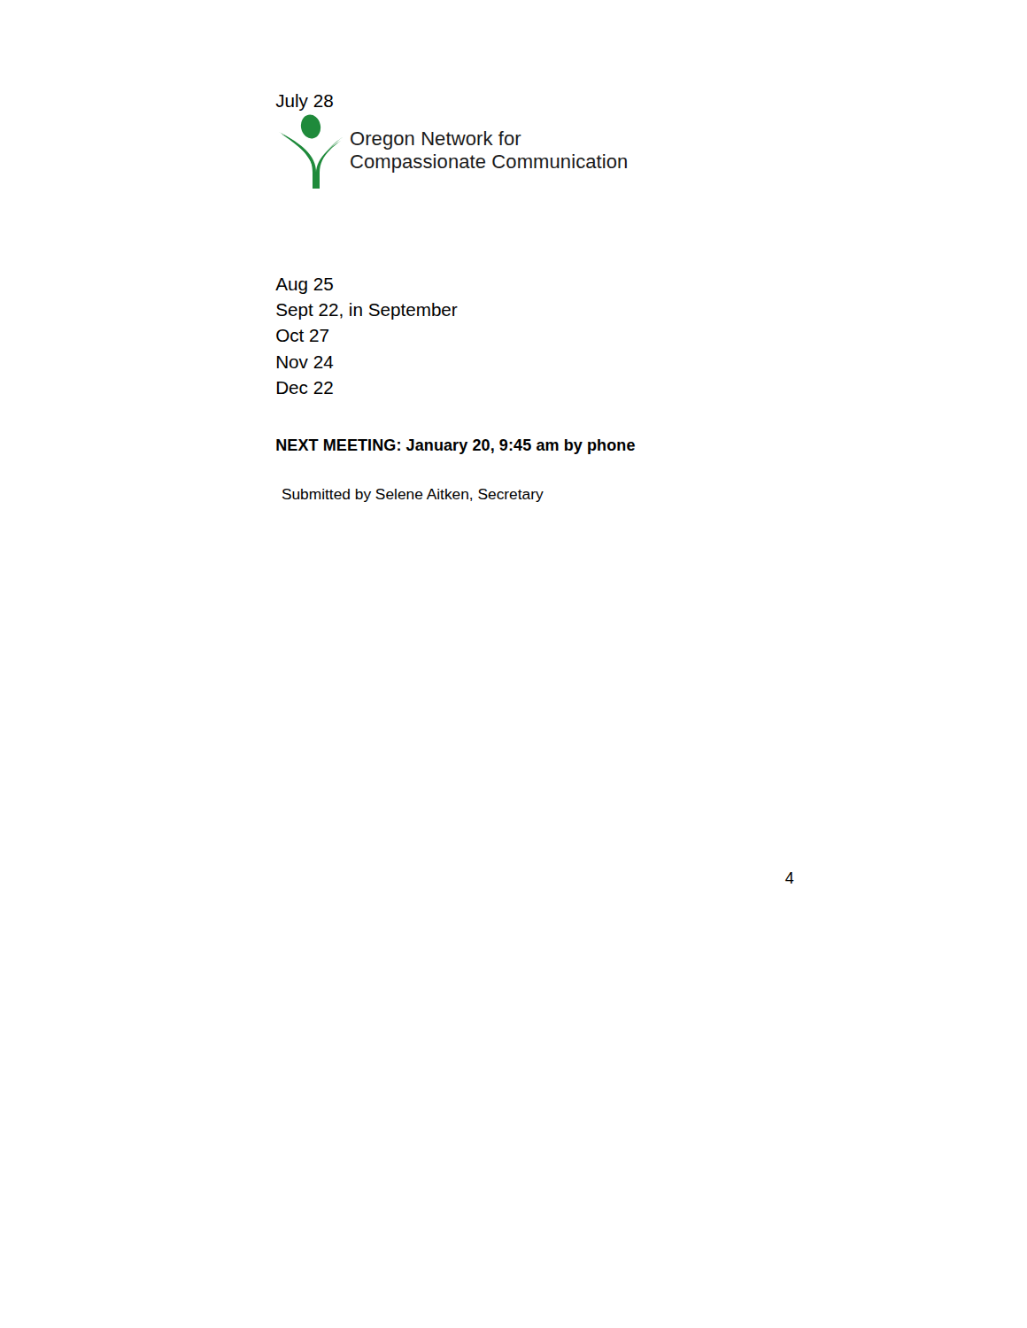July 28
Oregon Network for
Compassionate Communication
Aug 25
Sept 22, in September
Oct 27
Nov 24
Dec 22
NEXT MEETING: January 20, 9:45 am by phone
Submitted by Selene Aitken, Secretary
4